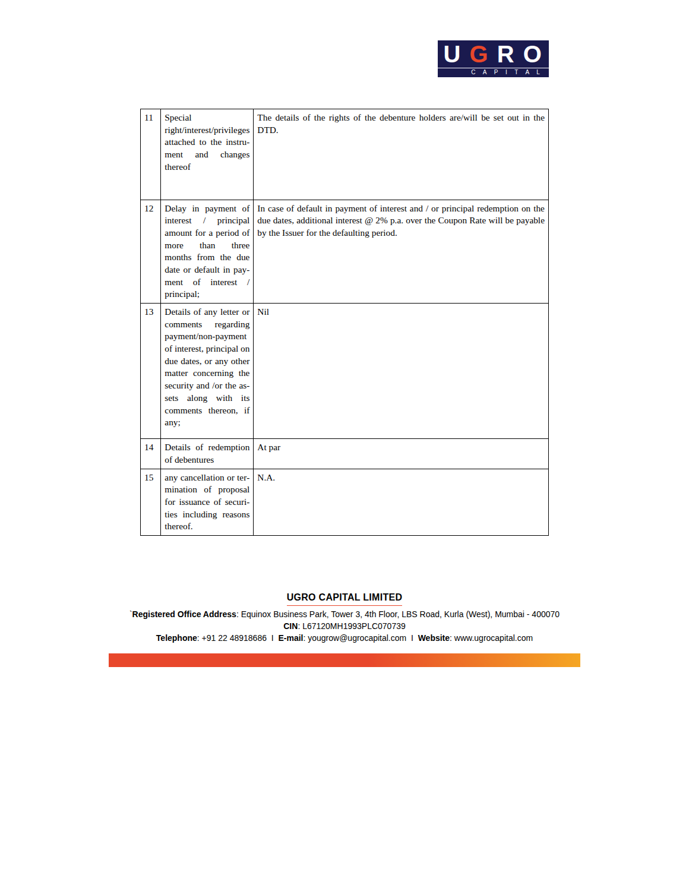U G R O C A P I T A L
| 11 | Special right/interest/privileges attached to the instrument and changes thereof | The details of the rights of the debenture holders are/will be set out in the DTD. |
| 12 | Delay in payment of interest / principal amount for a period of more than three months from the due date or default in payment of interest / principal; | In case of default in payment of interest and / or principal redemption on the due dates, additional interest @ 2% p.a. over the Coupon Rate will be payable by the Issuer for the defaulting period. |
| 13 | Details of any letter or comments regarding payment/non-payment of interest, principal on due dates, or any other matter concerning the security and /or the assets along with its comments thereon, if any; | Nil |
| 14 | Details of redemption of debentures | At par |
| 15 | any cancellation or termination of proposal for issuance of securities including reasons thereof. | N.A. |
UGRO CAPITAL LIMITED
`Registered Office Address: Equinox Business Park, Tower 3, 4th Floor, LBS Road, Kurla (West), Mumbai - 400070
CIN: L67120MH1993PLC070739
Telephone: +91 22 48918686 I E-mail: yougrow@ugrocapital.com I Website: www.ugrocapital.com